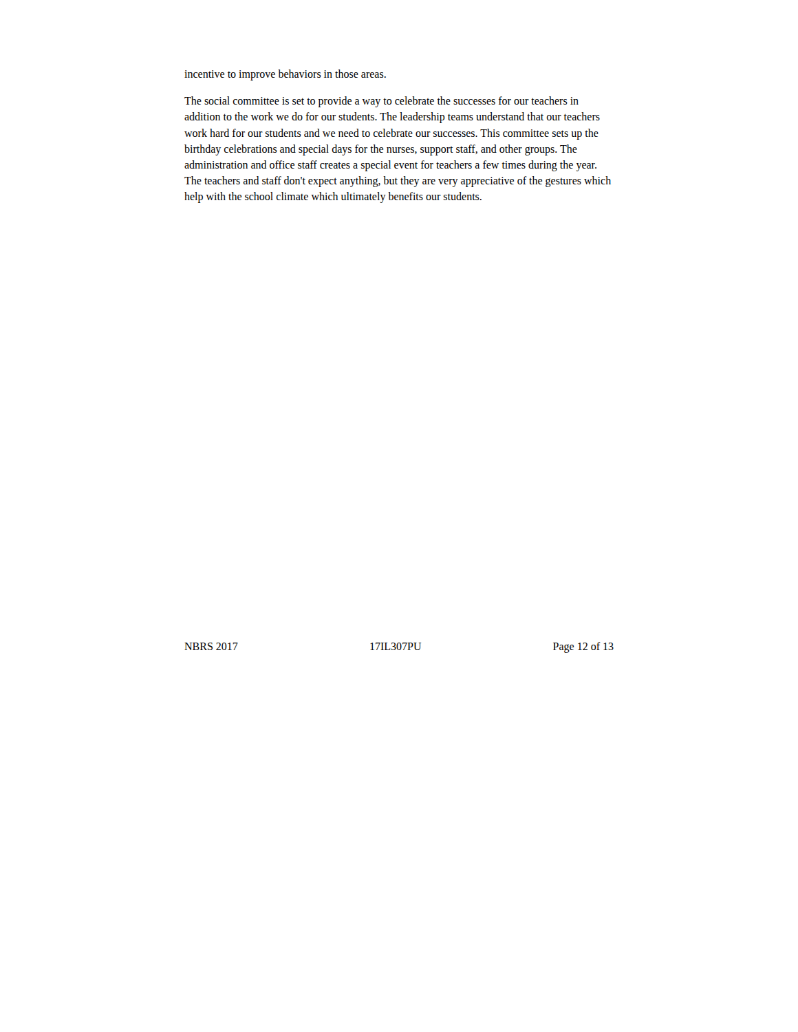incentive to improve behaviors in those areas.
The social committee is set to provide a way to celebrate the successes for our teachers in addition to the work we do for our students. The leadership teams understand that our teachers work hard for our students and we need to celebrate our successes. This committee sets up the birthday celebrations and special days for the nurses, support staff, and other groups. The administration and office staff creates a special event for teachers a few times during the year. The teachers and staff don't expect anything, but they are very appreciative of the gestures which help with the school climate which ultimately benefits our students.
NBRS 2017 17IL307PU Page 12 of 13